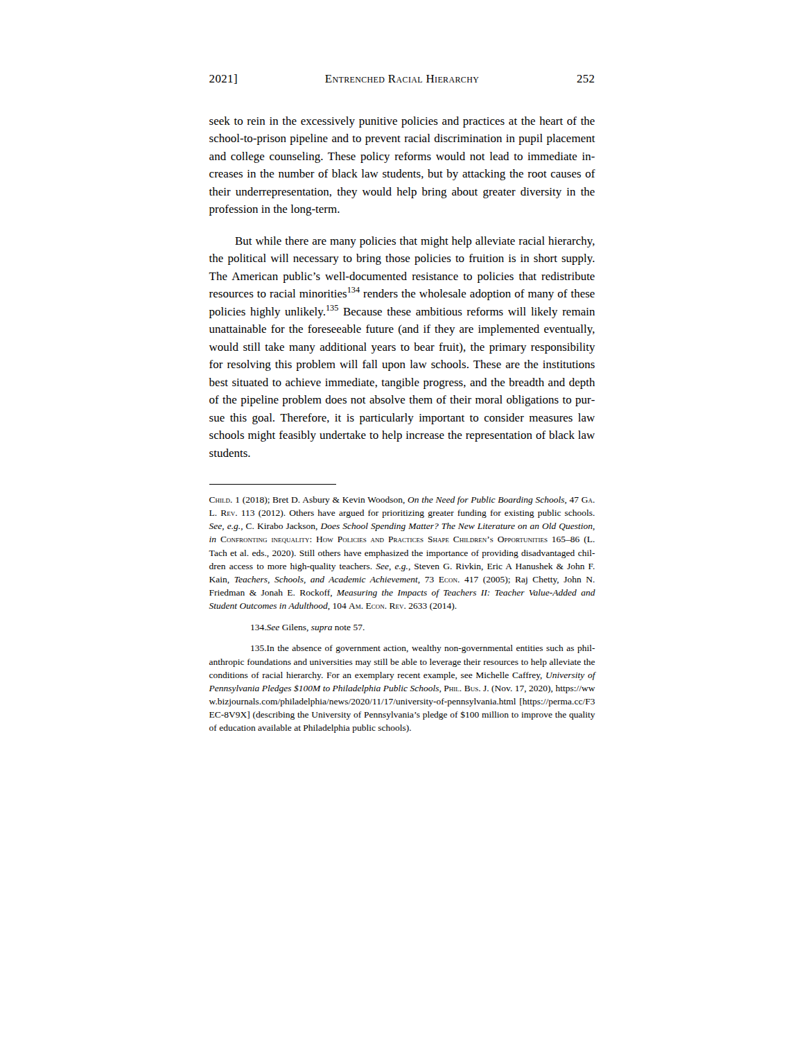2021] Entrenched Racial Hierarchy 252
seek to rein in the excessively punitive policies and practices at the heart of the school-to-prison pipeline and to prevent racial discrimination in pupil placement and college counseling. These policy reforms would not lead to immediate increases in the number of black law students, but by attacking the root causes of their underrepresentation, they would help bring about greater diversity in the profession in the long-term.
But while there are many policies that might help alleviate racial hierarchy, the political will necessary to bring those policies to fruition is in short supply. The American public’s well-documented resistance to policies that redistribute resources to racial minorities134 renders the wholesale adoption of many of these policies highly unlikely.135 Because these ambitious reforms will likely remain unattainable for the foreseeable future (and if they are implemented eventually, would still take many additional years to bear fruit), the primary responsibility for resolving this problem will fall upon law schools. These are the institutions best situated to achieve immediate, tangible progress, and the breadth and depth of the pipeline problem does not absolve them of their moral obligations to pursue this goal. Therefore, it is particularly important to consider measures law schools might feasibly undertake to help increase the representation of black law students.
Child. 1 (2018); Bret D. Asbury & Kevin Woodson, On the Need for Public Boarding Schools, 47 Ga. L. Rev. 113 (2012). Others have argued for prioritizing greater funding for existing public schools. See, e.g., C. Kirabo Jackson, Does School Spending Matter? The New Literature on an Old Question, in Confronting inequality: How Policies and Practices Shape Children’s Opportunities 165–86 (L. Tach et al. eds., 2020). Still others have emphasized the importance of providing disadvantaged children access to more high-quality teachers. See, e.g., Steven G. Rivkin, Eric A Hanushek & John F. Kain, Teachers, Schools, and Academic Achievement, 73 Econ. 417 (2005); Raj Chetty, John N. Friedman & Jonah E. Rockoff, Measuring the Impacts of Teachers II: Teacher Value-Added and Student Outcomes in Adulthood, 104 Am. Econ. Rev. 2633 (2014).
134. See Gilens, supra note 57.
135. In the absence of government action, wealthy non-governmental entities such as philanthropic foundations and universities may still be able to leverage their resources to help alleviate the conditions of racial hierarchy. For an exemplary recent example, see Michelle Caffrey, University of Pennsylvania Pledges $100M to Philadelphia Public Schools, Phil. Bus. J. (Nov. 17, 2020), https://www.bizjournals.com/philadelphia/news/2020/11/17/university-of-pennsylvania.html [https://perma.cc/F3EC-8V9X] (describing the University of Pennsylvania’s pledge of $100 million to improve the quality of education available at Philadelphia public schools).